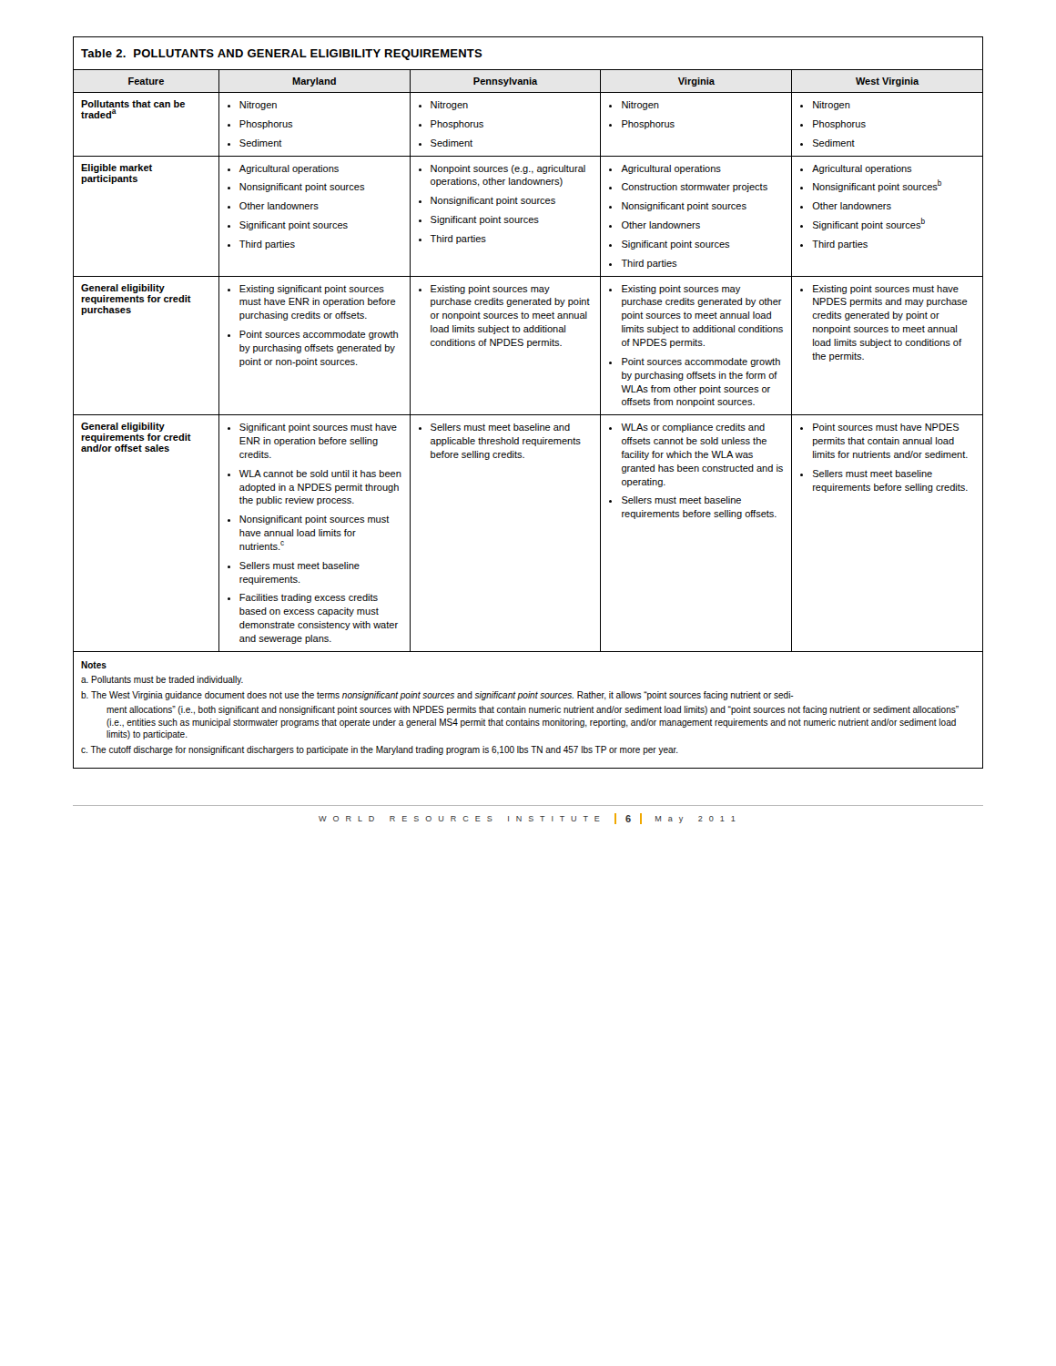Table 2. POLLUTANTS AND GENERAL ELIGIBILITY REQUIREMENTS
| Feature | Maryland | Pennsylvania | Virginia | West Virginia |
| --- | --- | --- | --- | --- |
| Pollutants that can be traded a | Nitrogen Phosphorus Sediment | Nitrogen Phosphorus Sediment | Nitrogen Phosphorus | Nitrogen Phosphorus Sediment |
| Eligible market participants | Agricultural operations Nonsignificant point sources Other landowners Significant point sources Third parties | Nonpoint sources (e.g., agricultural operations, other landowners) Nonsignificant point sources Significant point sources Third parties | Agricultural operations Construction stormwater projects Nonsignificant point sources Other landowners Significant point sources Third parties | Agricultural operations Nonsignificant point sources b Other landowners Significant point sources b Third parties |
| General eligibility requirements for credit purchases | Existing significant point sources must have ENR in operation before purchasing credits or offsets. Point sources accommodate growth by purchasing offsets generated by point or non-point sources. | Existing point sources may purchase credits generated by point or nonpoint sources to meet annual load limits subject to additional conditions of NPDES permits. | Existing point sources may purchase credits generated by other point sources to meet annual load limits subject to additional conditions of NPDES permits. Point sources accommodate growth by purchasing offsets in the form of WLAs from other point sources or offsets from nonpoint sources. | Existing point sources must have NPDES permits and may purchase credits generated by point or nonpoint sources to meet annual load limits subject to conditions of the permits. |
| General eligibility requirements for credit and/or offset sales | Significant point sources must have ENR in operation before selling credits. WLA cannot be sold until it has been adopted in a NPDES permit through the public review process. Nonsignificant point sources must have annual load limits for nutrients. c Sellers must meet baseline requirements. Facilities trading excess credits based on excess capacity must demonstrate consistency with water and sewerage plans. | Sellers must meet baseline and applicable threshold requirements before selling credits. | WLAs or compliance credits and offsets cannot be sold unless the facility for which the WLA was granted has been constructed and is operating. Sellers must meet baseline requirements before selling offsets. | Point sources must have NPDES permits that contain annual load limits for nutrients and/or sediment. Sellers must meet baseline requirements before selling credits. |
Notes
a. Pollutants must be traded individually.
b. The West Virginia guidance document does not use the terms nonsignificant point sources and significant point sources. Rather, it allows “point sources facing nutrient or sedi-
ment allocations” (i.e., both significant and nonsignificant point sources with NPDES permits that contain numeric nutrient and/or sediment load limits) and “point sources not facing nutrient or sediment allocations” (i.e., entities such as municipal stormwater programs that operate under a general MS4 permit that contains monitoring, reporting, and/or management requirements and not numeric nutrient and/or sediment load limits) to participate.
c. The cutoff discharge for nonsignificant dischargers to participate in the Maryland trading program is 6,100 lbs TN and 457 lbs TP or more per year.
W O R L D R E S O U R C E S I N S T I T U T E 6 M a y 2 0 1 1